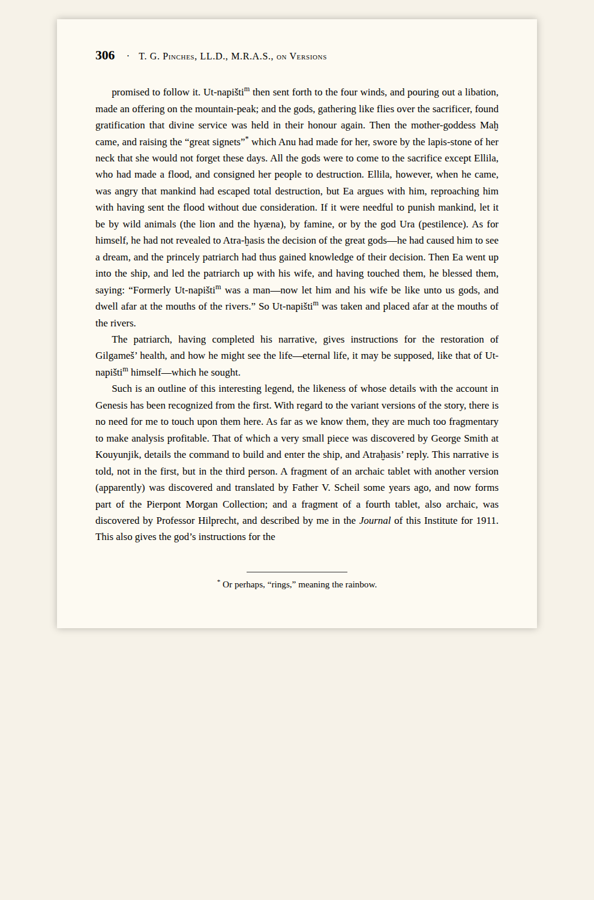306·T. G. Pinches, LL.D., M.R.A.S., on Versions
promised to follow it. Ut-napištim then sent forth to the four winds, and pouring out a libation, made an offering on the mountain-peak; and the gods, gathering like flies over the sacrificer, found gratification that divine service was held in their honour again. Then the mother-goddess Maḫ came, and raising the “great signets”* which Anu had made for her, swore by the lapis-stone of her neck that she would not forget these days. All the gods were to come to the sacrifice except Ellila, who had made a flood, and consigned her people to destruction. Ellila, however, when he came, was angry that mankind had escaped total destruction, but Ea argues with him, reproaching him with having sent the flood without due consideration. If it were needful to punish mankind, let it be by wild animals (the lion and the hyæna), by famine, or by the god Ura (pestilence). As for himself, he had not revealed to Atra-ḫasis the decision of the great gods—he had caused him to see a dream, and the princely patriarch had thus gained knowledge of their decision. Then Ea went up into the ship, and led the patriarch up with his wife, and having touched them, he blessed them, saying: “Formerly Ut-napištim was a man—now let him and his wife be like unto us gods, and dwell afar at the mouths of the rivers.” So Ut-napištim was taken and placed afar at the mouths of the rivers.
The patriarch, having completed his narrative, gives instructions for the restoration of Gilgameš’ health, and how he might see the life—eternal life, it may be supposed, like that of Ut-napištim himself—which he sought.
Such is an outline of this interesting legend, the likeness of whose details with the account in Genesis has been recognized from the first. With regard to the variant versions of the story, there is no need for me to touch upon them here. As far as we know them, they are much too fragmentary to make analysis profitable. That of which a very small piece was discovered by George Smith at Kouyunjik, details the command to build and enter the ship, and Atraḫasis’ reply. This narrative is told, not in the first, but in the third person. A fragment of an archaic tablet with another version (apparently) was discovered and translated by Father V. Scheil some years ago, and now forms part of the Pierpont Morgan Collection; and a fragment of a fourth tablet, also archaic, was discovered by Professor Hilprecht, and described by me in the Journal of this Institute for 1911. This also gives the god’s instructions for the
* Or perhaps, “rings,” meaning the rainbow.